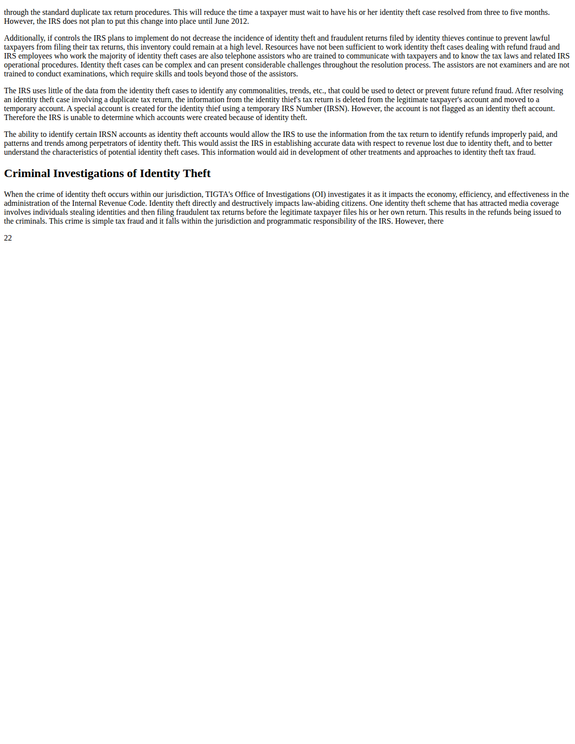through the standard duplicate tax return procedures. This will reduce the time a taxpayer must wait to have his or her identity theft case resolved from three to five months. However, the IRS does not plan to put this change into place until June 2012.
Additionally, if controls the IRS plans to implement do not decrease the incidence of identity theft and fraudulent returns filed by identity thieves continue to prevent lawful taxpayers from filing their tax returns, this inventory could remain at a high level. Resources have not been sufficient to work identity theft cases dealing with refund fraud and IRS employees who work the majority of identity theft cases are also telephone assistors who are trained to communicate with taxpayers and to know the tax laws and related IRS operational procedures. Identity theft cases can be complex and can present considerable challenges throughout the resolution process. The assistors are not examiners and are not trained to conduct examinations, which require skills and tools beyond those of the assistors.
The IRS uses little of the data from the identity theft cases to identify any commonalities, trends, etc., that could be used to detect or prevent future refund fraud. After resolving an identity theft case involving a duplicate tax return, the information from the identity thief's tax return is deleted from the legitimate taxpayer's account and moved to a temporary account. A special account is created for the identity thief using a temporary IRS Number (IRSN). However, the account is not flagged as an identity theft account. Therefore the IRS is unable to determine which accounts were created because of identity theft.
The ability to identify certain IRSN accounts as identity theft accounts would allow the IRS to use the information from the tax return to identify refunds improperly paid, and patterns and trends among perpetrators of identity theft. This would assist the IRS in establishing accurate data with respect to revenue lost due to identity theft, and to better understand the characteristics of potential identity theft cases. This information would aid in development of other treatments and approaches to identity theft tax fraud.
Criminal Investigations of Identity Theft
When the crime of identity theft occurs within our jurisdiction, TIGTA's Office of Investigations (OI) investigates it as it impacts the economy, efficiency, and effectiveness in the administration of the Internal Revenue Code. Identity theft directly and destructively impacts law-abiding citizens. One identity theft scheme that has attracted media coverage involves individuals stealing identities and then filing fraudulent tax returns before the legitimate taxpayer files his or her own return. This results in the refunds being issued to the criminals. This crime is simple tax fraud and it falls within the jurisdiction and programmatic responsibility of the IRS. However, there
22